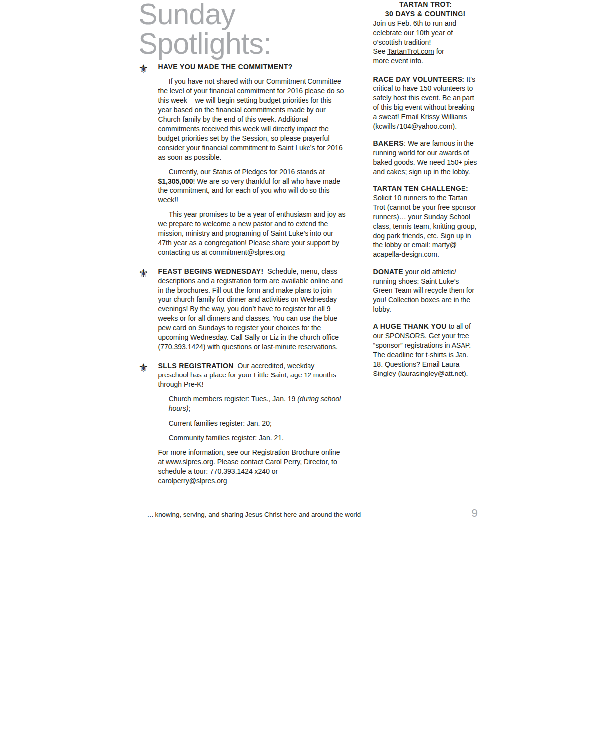Sunday Spotlights:
⚜
HAVE YOU MADE THE COMMITMENT?
If you have not shared with our Commitment Committee the level of your financial commitment for 2016 please do so this week – we will begin setting budget priorities for this year based on the financial commitments made by our Church family by the end of this week. Additional commitments received this week will directly impact the budget priorities set by the Session, so please prayerful consider your financial commitment to Saint Luke’s for 2016 as soon as possible.
Currently, our Status of Pledges for 2016 stands at $1,305,000! We are so very thankful for all who have made the commitment, and for each of you who will do so this week!!
This year promises to be a year of enthusiasm and joy as we prepare to welcome a new pastor and to extend the mission, ministry and programing of Saint Luke’s into our 47th year as a congregation! Please share your support by contacting us at commitment@slpres.org
⚜
FEAST BEGINS WEDNESDAY! Schedule, menu, class descriptions and a registration form are available online and in the brochures. Fill out the form and make plans to join your church family for dinner and activities on Wednesday evenings! By the way, you don’t have to register for all 9 weeks or for all dinners and classes. You can use the blue pew card on Sundays to register your choices for the upcoming Wednesday. Call Sally or Liz in the church office (770.393.1424) with questions or last-minute reservations.
⚜
SLLS REGISTRATION Our accredited, weekday preschool has a place for your Little Saint, age 12 months through Pre-K!
Church members register: Tues., Jan. 19 (during school hours);
Current families register: Jan. 20;
Community families register: Jan. 21.
For more information, see our Registration Brochure online at www.slpres.org. Please contact Carol Perry, Director, to schedule a tour: 770.393.1424 x240 or carolperry@slpres.org
TARTAN TROT:
30 DAYS & COUNTING!
Join us Feb. 6th to run and
celebrate our 10th year of
o’scottish tradition!
See TartanTrot.com for
more event info.
RACE DAY VOLUNTEERS: It’s critical to have 150 volunteers to safely host this event. Be an part of this big event without breaking a sweat! Email Krissy Williams (kcwills7104@yahoo.com).
BAKERS: We are famous in the running world for our awards of baked goods. We need 150+ pies and cakes; sign up in the lobby.
TARTAN TEN CHALLENGE: Solicit 10 runners to the Tartan Trot (cannot be your free sponsor runners)… your Sunday School class, tennis team, knitting group, dog park friends, etc. Sign up in the lobby or email: marty@ acapella-design.com.
DONATE your old athletic/ running shoes: Saint Luke’s Green Team will recycle them for you! Collection boxes are in the lobby.
A HUGE THANK YOU to all of our SPONSORS. Get your free “sponsor” registrations in ASAP. The deadline for t-shirts is Jan. 18. Questions? Email Laura Singley (laurasingley@att.net).
… knowing, serving, and sharing Jesus Christ here and around the world
9